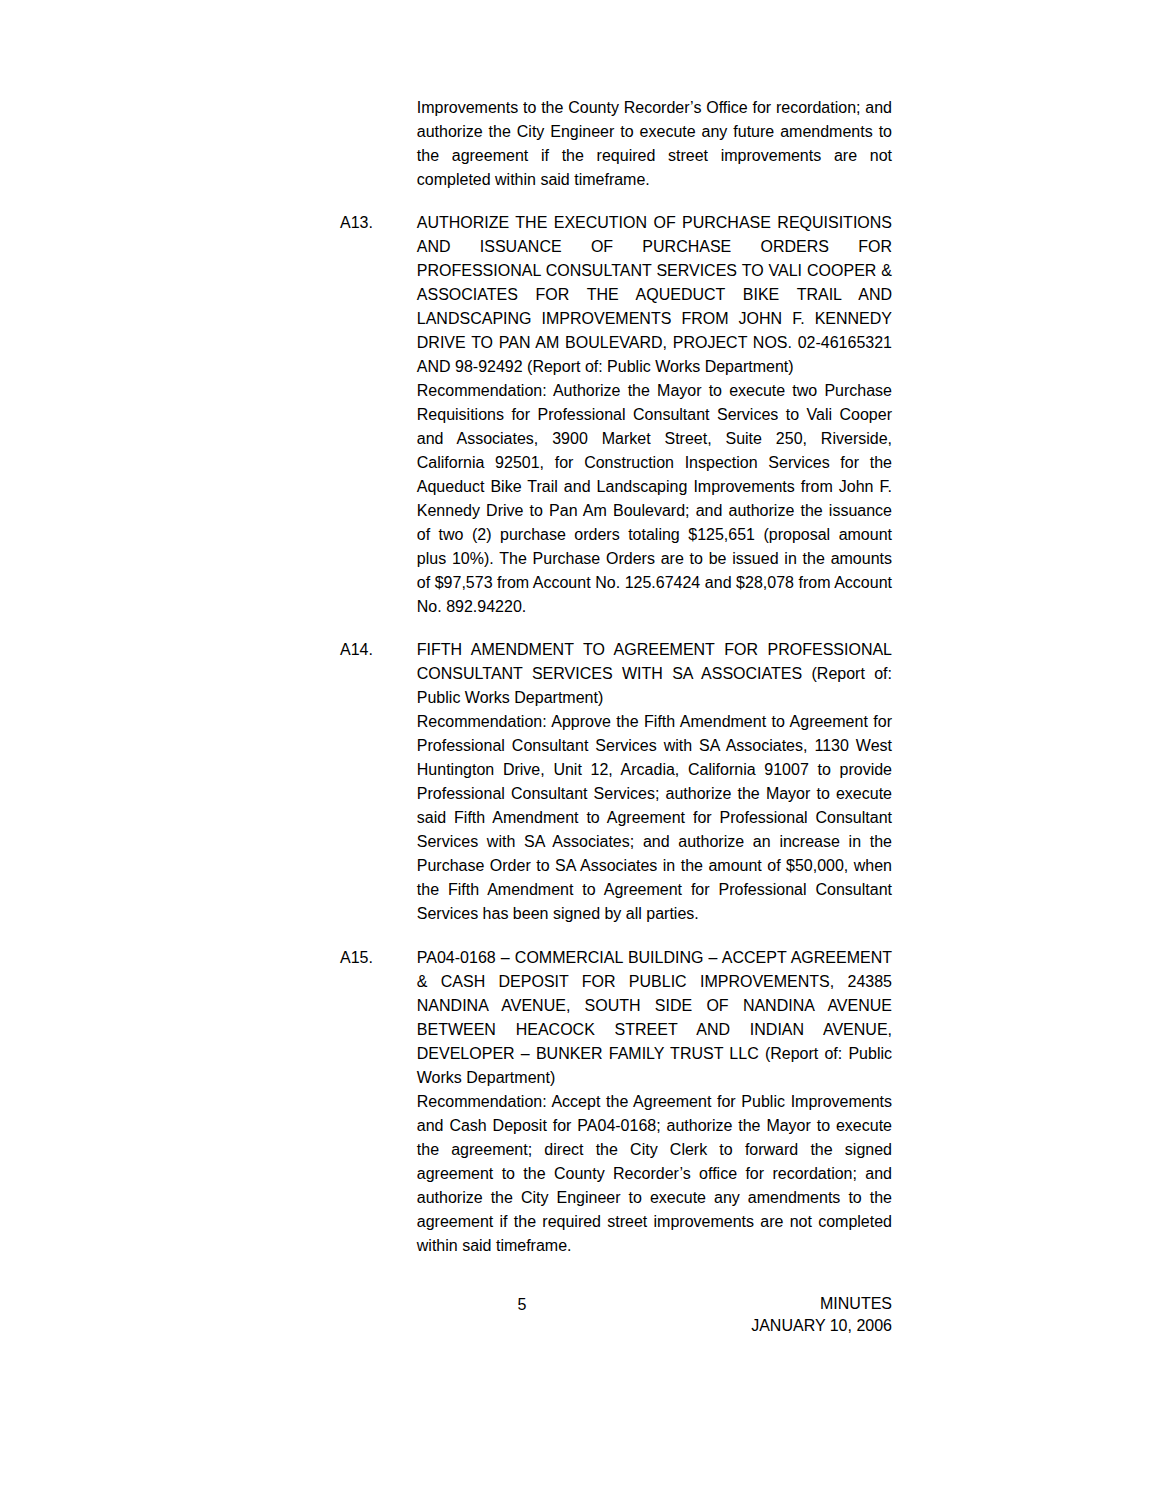Improvements to the County Recorder’s Office for recordation; and authorize the City Engineer to execute any future amendments to the agreement if the required street improvements are not completed within said timeframe.
A13.
AUTHORIZE THE EXECUTION OF PURCHASE REQUISITIONS AND ISSUANCE OF PURCHASE ORDERS FOR PROFESSIONAL CONSULTANT SERVICES TO VALI COOPER & ASSOCIATES FOR THE AQUEDUCT BIKE TRAIL AND LANDSCAPING IMPROVEMENTS FROM JOHN F. KENNEDY DRIVE TO PAN AM BOULEVARD, PROJECT NOS. 02-46165321 AND 98-92492 (Report of: Public Works Department)
Recommendation: Authorize the Mayor to execute two Purchase Requisitions for Professional Consultant Services to Vali Cooper and Associates, 3900 Market Street, Suite 250, Riverside, California 92501, for Construction Inspection Services for the Aqueduct Bike Trail and Landscaping Improvements from John F. Kennedy Drive to Pan Am Boulevard; and authorize the issuance of two (2) purchase orders totaling $125,651 (proposal amount plus 10%). The Purchase Orders are to be issued in the amounts of $97,573 from Account No. 125.67424 and $28,078 from Account No. 892.94220.
A14.
FIFTH AMENDMENT TO AGREEMENT FOR PROFESSIONAL CONSULTANT SERVICES WITH SA ASSOCIATES (Report of: Public Works Department)
Recommendation: Approve the Fifth Amendment to Agreement for Professional Consultant Services with SA Associates, 1130 West Huntington Drive, Unit 12, Arcadia, California 91007 to provide Professional Consultant Services; authorize the Mayor to execute said Fifth Amendment to Agreement for Professional Consultant Services with SA Associates; and authorize an increase in the Purchase Order to SA Associates in the amount of $50,000, when the Fifth Amendment to Agreement for Professional Consultant Services has been signed by all parties.
A15.
PA04-0168 – COMMERCIAL BUILDING – ACCEPT AGREEMENT & CASH DEPOSIT FOR PUBLIC IMPROVEMENTS, 24385 NANDINA AVENUE, SOUTH SIDE OF NANDINA AVENUE BETWEEN HEACOCK STREET AND INDIAN AVENUE, DEVELOPER – BUNKER FAMILY TRUST LLC (Report of: Public Works Department)
Recommendation: Accept the Agreement for Public Improvements and Cash Deposit for PA04-0168; authorize the Mayor to execute the agreement; direct the City Clerk to forward the signed agreement to the County Recorder’s office for recordation; and authorize the City Engineer to execute any amendments to the agreement if the required street improvements are not completed within said timeframe.
5
MINUTES
JANUARY 10, 2006